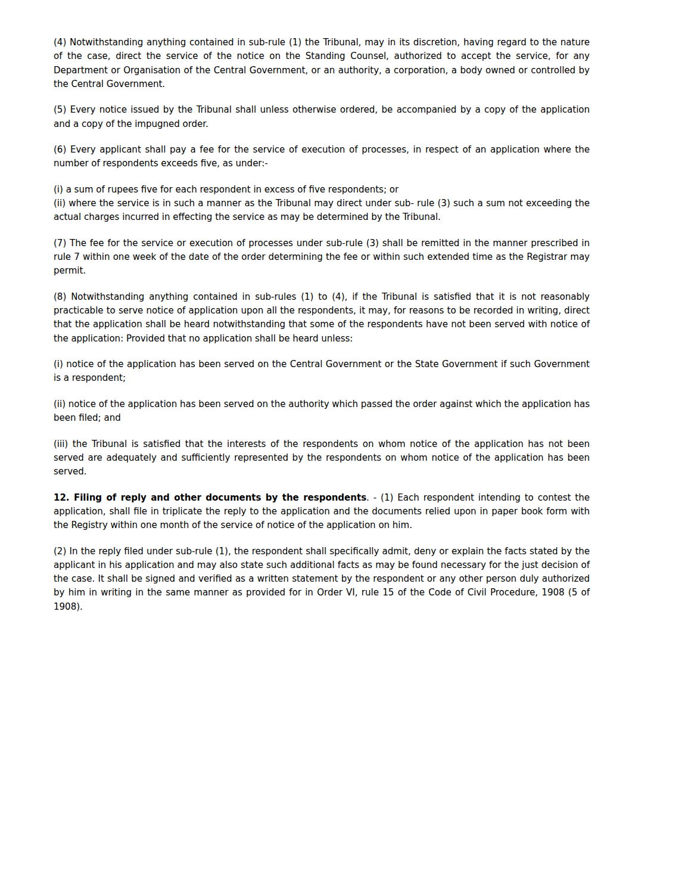(4) Notwithstanding anything contained in sub-rule (1) the Tribunal, may in its discretion, having regard to the nature of the case, direct the service of the notice on the Standing Counsel, authorized to accept the service, for any Department or Organisation of the Central Government, or an authority, a corporation, a body owned or controlled by the Central Government.
(5) Every notice issued by the Tribunal shall unless otherwise ordered, be accompanied by a copy of the application and a copy of the impugned order.
(6) Every applicant shall pay a fee for the service of execution of processes, in respect of an application where the number of respondents exceeds five, as under:-
(i) a sum of rupees five for each respondent in excess of five respondents; or
(ii) where the service is in such a manner as the Tribunal may direct under sub- rule (3) such a sum not exceeding the actual charges incurred in effecting the service as may be determined by the Tribunal.
(7) The fee for the service or execution of processes under sub-rule (3) shall be remitted in the manner prescribed in rule 7 within one week of the date of the order determining the fee or within such extended time as the Registrar may permit.
(8) Notwithstanding anything contained in sub-rules (1) to (4), if the Tribunal is satisfied that it is not reasonably practicable to serve notice of application upon all the respondents, it may, for reasons to be recorded in writing, direct that the application shall be heard notwithstanding that some of the respondents have not been served with notice of the application: Provided that no application shall be heard unless:
(i) notice of the application has been served on the Central Government or the State Government if such Government is a respondent;
(ii) notice of the application has been served on the authority which passed the order against which the application has been filed; and
(iii) the Tribunal is satisfied that the interests of the respondents on whom notice of the application has not been served are adequately and sufficiently represented by the respondents on whom notice of the application has been served.
12. Filing of reply and other documents by the respondents. - (1) Each respondent intending to contest the application, shall file in triplicate the reply to the application and the documents relied upon in paper book form with the Registry within one month of the service of notice of the application on him.
(2) In the reply filed under sub-rule (1), the respondent shall specifically admit, deny or explain the facts stated by the applicant in his application and may also state such additional facts as may be found necessary for the just decision of the case. It shall be signed and verified as a written statement by the respondent or any other person duly authorized by him in writing in the same manner as provided for in Order VI, rule 15 of the Code of Civil Procedure, 1908 (5 of 1908).